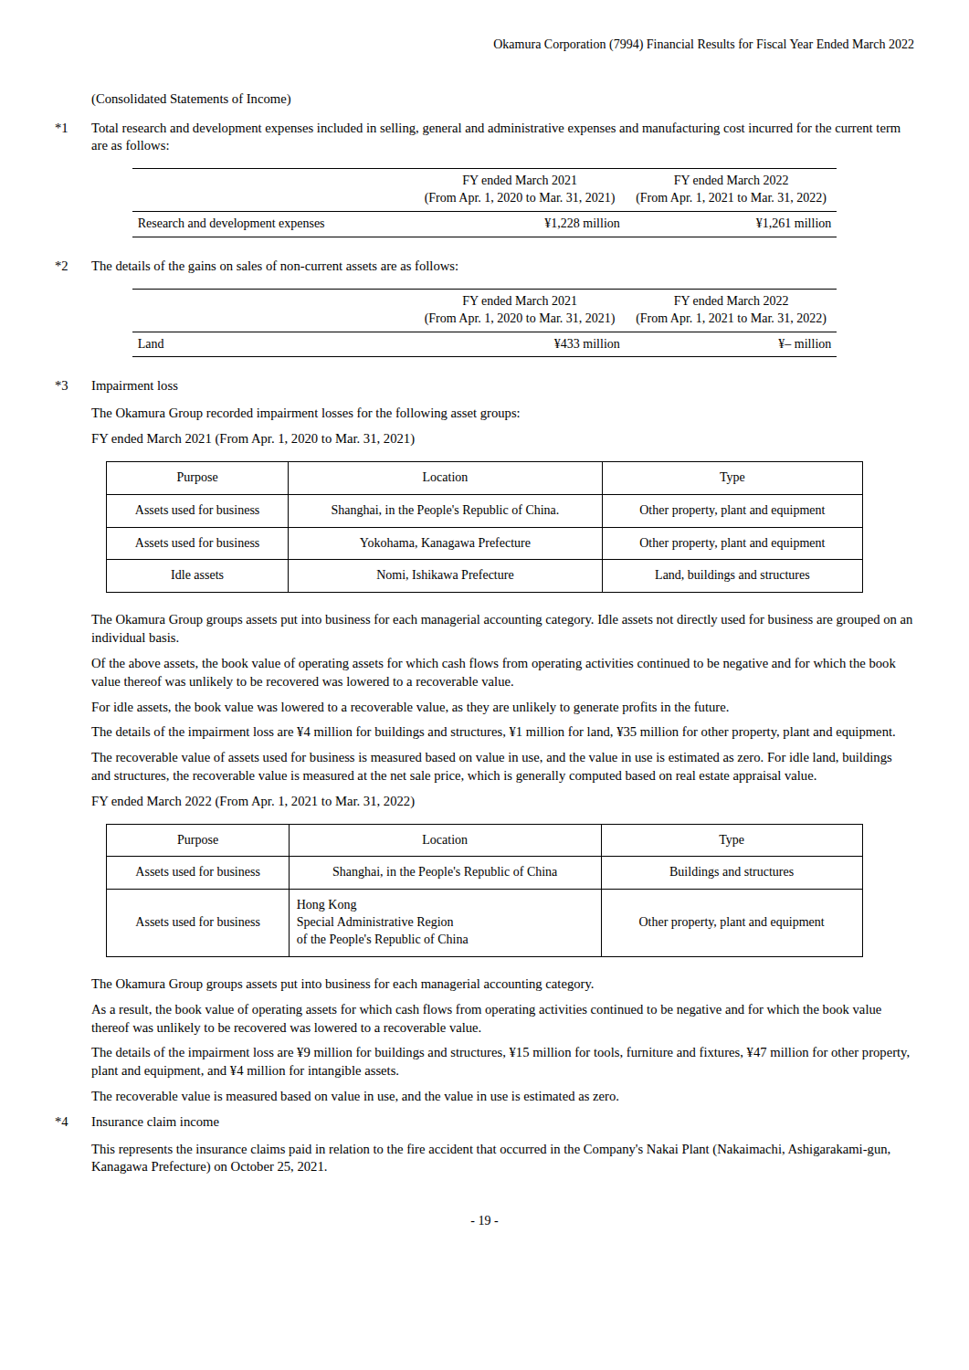Okamura Corporation (7994) Financial Results for Fiscal Year Ended March 2022
(Consolidated Statements of Income)
*1
Total research and development expenses included in selling, general and administrative expenses and manufacturing cost incurred for the current term are as follows:
| | FY ended March 2021 (From Apr. 1, 2020 to Mar. 31, 2021) | FY ended March 2022 (From Apr. 1, 2021 to Mar. 31, 2022) |
| --- | --- | --- |
| Research and development expenses | ¥1,228 million | ¥1,261 million |
*2
The details of the gains on sales of non-current assets are as follows:
| | FY ended March 2021 (From Apr. 1, 2020 to Mar. 31, 2021) | FY ended March 2022 (From Apr. 1, 2021 to Mar. 31, 2022) |
| --- | --- | --- |
| Land | ¥433 million | ¥– million |
*3
Impairment loss
The Okamura Group recorded impairment losses for the following asset groups:
FY ended March 2021 (From Apr. 1, 2020 to Mar. 31, 2021)
| Purpose | Location | Type |
| --- | --- | --- |
| Assets used for business | Shanghai, in the People's Republic of China. | Other property, plant and equipment |
| Assets used for business | Yokohama, Kanagawa Prefecture | Other property, plant and equipment |
| Idle assets | Nomi, Ishikawa Prefecture | Land, buildings and structures |
The Okamura Group groups assets put into business for each managerial accounting category. Idle assets not directly used for business are grouped on an individual basis.
Of the above assets, the book value of operating assets for which cash flows from operating activities continued to be negative and for which the book value thereof was unlikely to be recovered was lowered to a recoverable value.
For idle assets, the book value was lowered to a recoverable value, as they are unlikely to generate profits in the future.
The details of the impairment loss are ¥4 million for buildings and structures, ¥1 million for land, ¥35 million for other property, plant and equipment.
The recoverable value of assets used for business is measured based on value in use, and the value in use is estimated as zero. For idle land, buildings and structures, the recoverable value is measured at the net sale price, which is generally computed based on real estate appraisal value.
FY ended March 2022 (From Apr. 1, 2021 to Mar. 31, 2022)
| Purpose | Location | Type |
| --- | --- | --- |
| Assets used for business | Shanghai, in the People's Republic of China | Buildings and structures |
| Assets used for business | Hong Kong Special Administrative Region of the People's Republic of China | Other property, plant and equipment |
The Okamura Group groups assets put into business for each managerial accounting category.
As a result, the book value of operating assets for which cash flows from operating activities continued to be negative and for which the book value thereof was unlikely to be recovered was lowered to a recoverable value.
The details of the impairment loss are ¥9 million for buildings and structures, ¥15 million for tools, furniture and fixtures, ¥47 million for other property, plant and equipment, and ¥4 million for intangible assets.
The recoverable value is measured based on value in use, and the value in use is estimated as zero.
*4
Insurance claim income
This represents the insurance claims paid in relation to the fire accident that occurred in the Company's Nakai Plant (Nakaimachi, Ashigarakami-gun, Kanagawa Prefecture) on October 25, 2021.
- 19 -